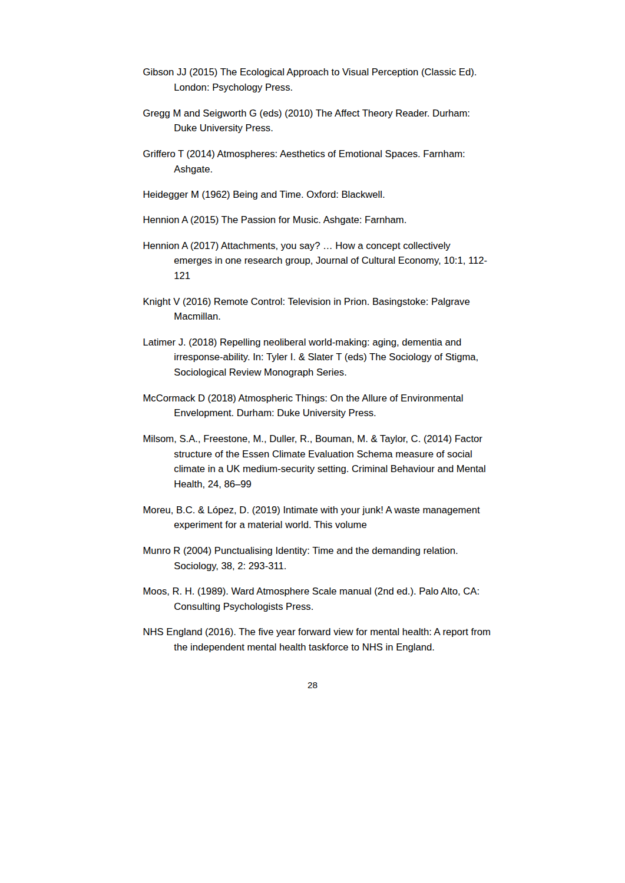Gibson JJ (2015) The Ecological Approach to Visual Perception (Classic Ed). London: Psychology Press.
Gregg M and Seigworth G (eds) (2010) The Affect Theory Reader. Durham: Duke University Press.
Griffero T (2014) Atmospheres: Aesthetics of Emotional Spaces. Farnham: Ashgate.
Heidegger M (1962) Being and Time. Oxford: Blackwell.
Hennion A (2015) The Passion for Music. Ashgate: Farnham.
Hennion A (2017) Attachments, you say? … How a concept collectively emerges in one research group, Journal of Cultural Economy, 10:1, 112-121
Knight V (2016) Remote Control: Television in Prion. Basingstoke: Palgrave Macmillan.
Latimer J. (2018) Repelling neoliberal world-making: aging, dementia and irresponse-ability. In: Tyler I. & Slater T (eds) The Sociology of Stigma, Sociological Review Monograph Series.
McCormack D (2018) Atmospheric Things: On the Allure of Environmental Envelopment. Durham: Duke University Press.
Milsom, S.A., Freestone, M., Duller, R., Bouman, M. & Taylor, C. (2014) Factor structure of the Essen Climate Evaluation Schema measure of social climate in a UK medium-security setting. Criminal Behaviour and Mental Health, 24, 86–99
Moreu, B.C. & López, D. (2019) Intimate with your junk! A waste management experiment for a material world. This volume
Munro R (2004) Punctualising Identity: Time and the demanding relation. Sociology, 38, 2: 293-311.
Moos, R. H. (1989). Ward Atmosphere Scale manual (2nd ed.). Palo Alto, CA: Consulting Psychologists Press.
NHS England (2016). The five year forward view for mental health: A report from the independent mental health taskforce to NHS in England.
28